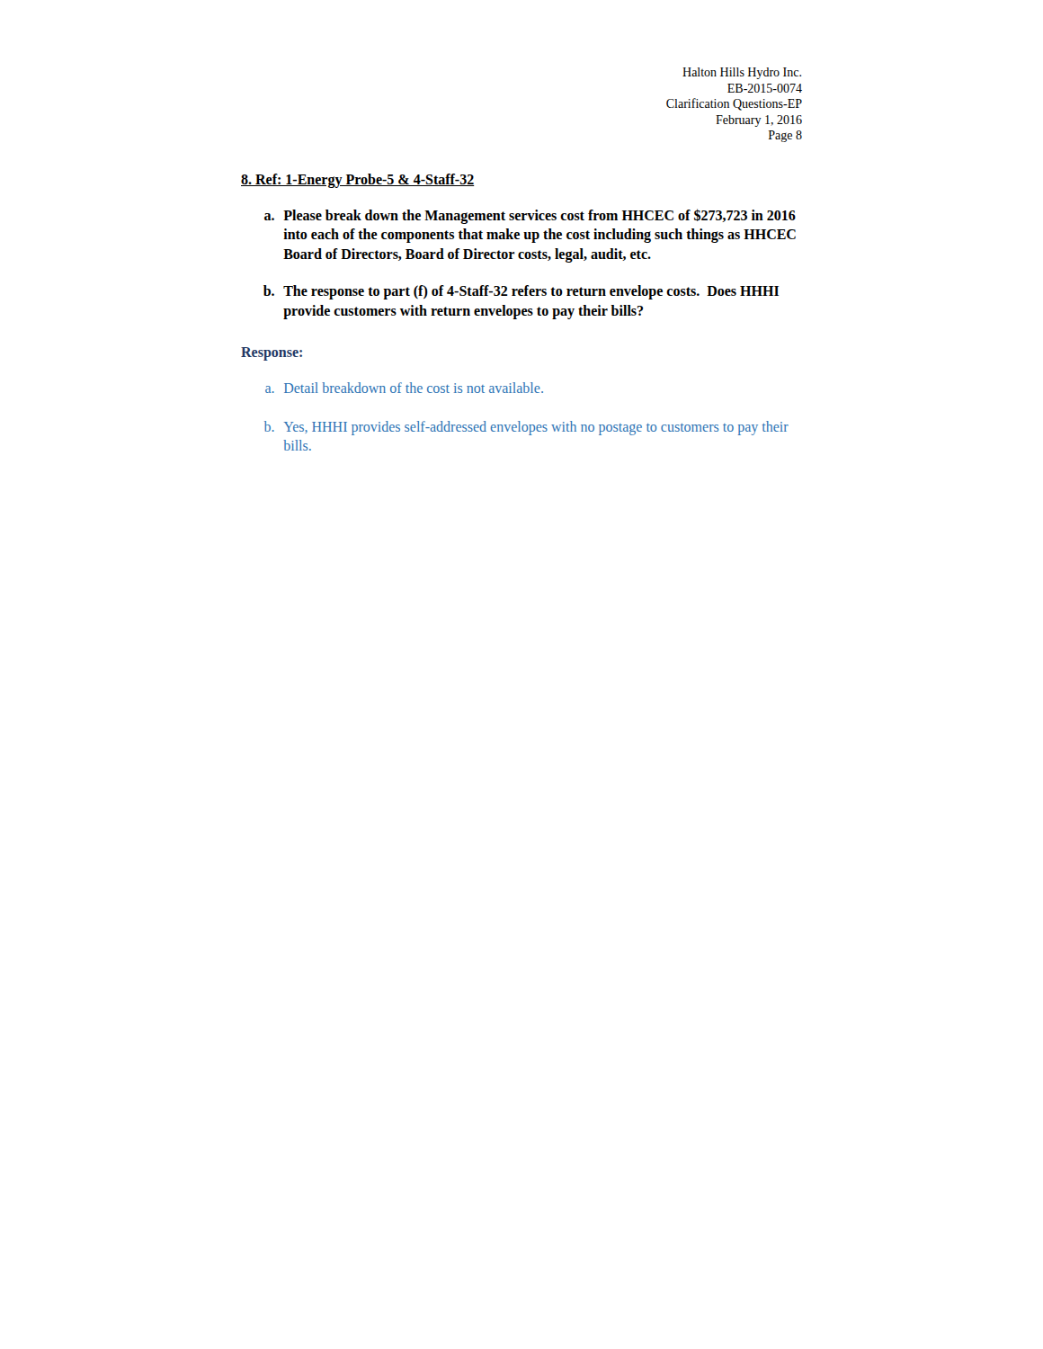Halton Hills Hydro Inc.
EB-2015-0074
Clarification Questions-EP
February 1, 2016
Page 8
8. Ref: 1-Energy Probe-5 & 4-Staff-32
Please break down the Management services cost from HHCEC of $273,723 in 2016 into each of the components that make up the cost including such things as HHCEC Board of Directors, Board of Director costs, legal, audit, etc.
The response to part (f) of 4-Staff-32 refers to return envelope costs. Does HHHI provide customers with return envelopes to pay their bills?
Response:
Detail breakdown of the cost is not available.
Yes, HHHI provides self-addressed envelopes with no postage to customers to pay their bills.